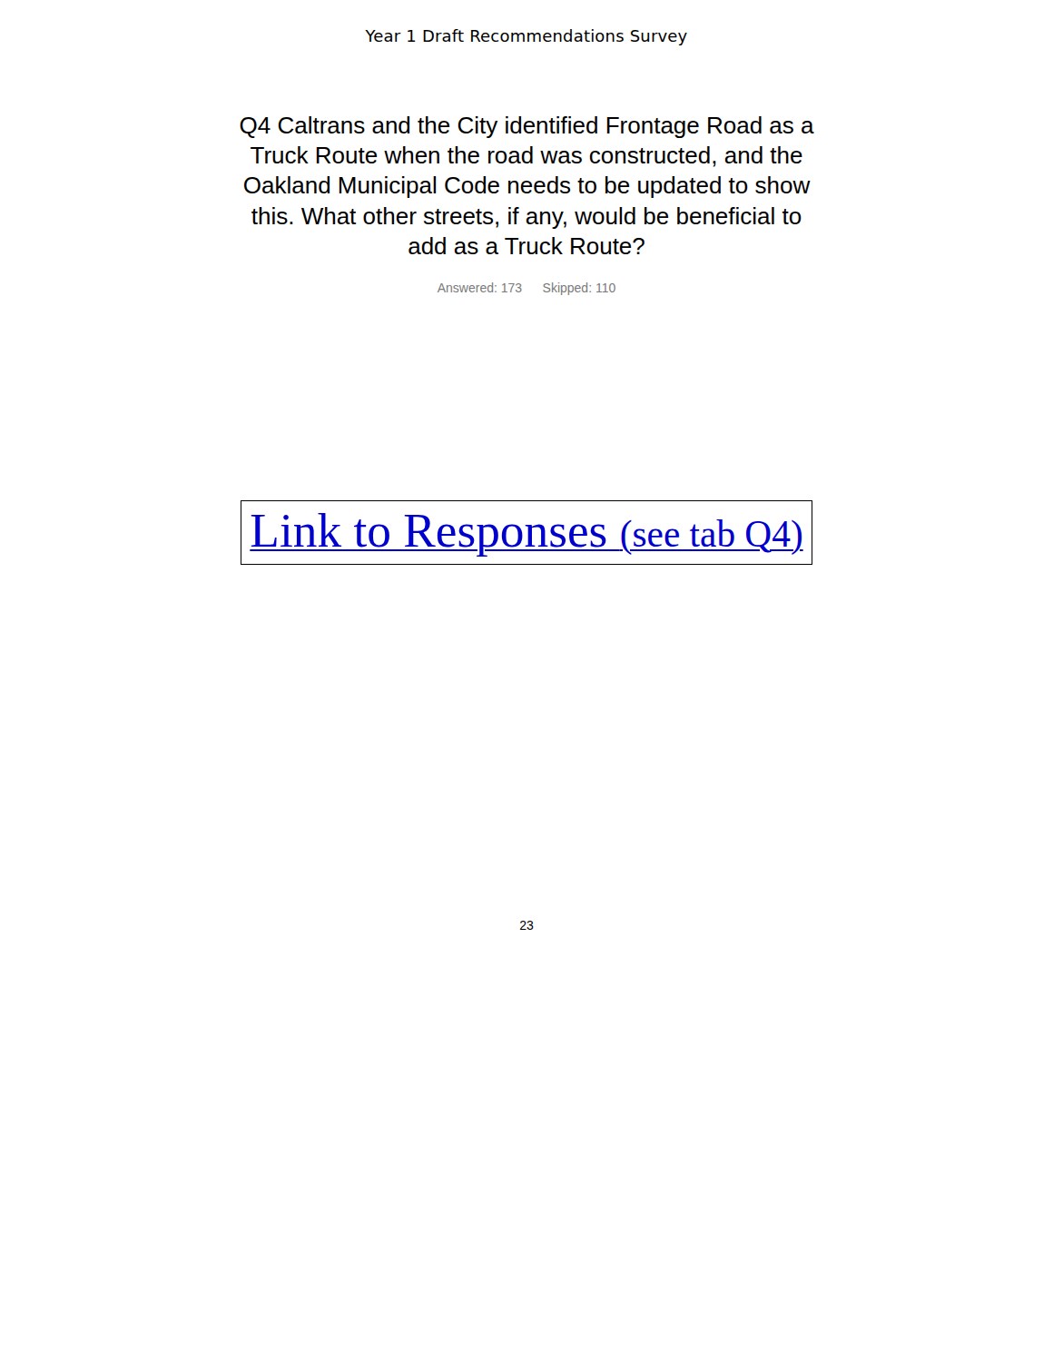Year 1 Draft Recommendations Survey
Q4 Caltrans and the City identified Frontage Road as a Truck Route when the road was constructed, and the Oakland Municipal Code needs to be updated to show this. What other streets, if any, would be beneficial to add as a Truck Route?
Answered: 173 Skipped: 110
Link to Responses (see tab Q4)
23